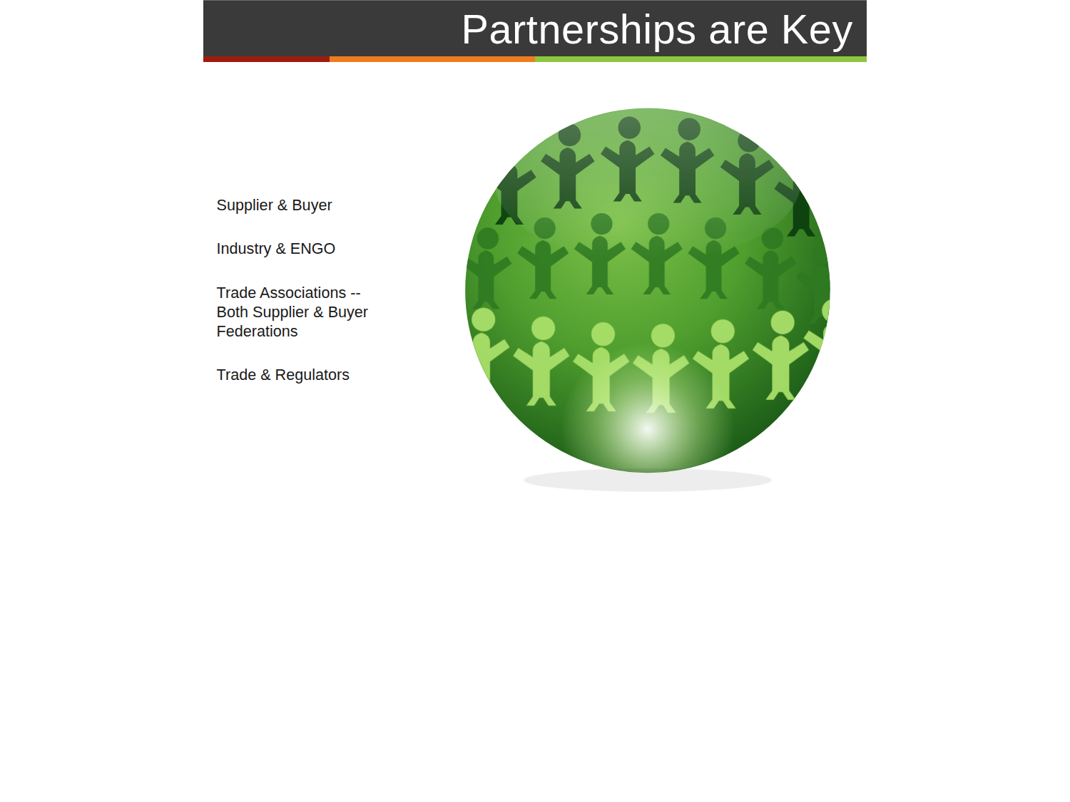Partnerships are Key
Supplier & Buyer
Industry & ENGO
Trade Associations --
Both Supplier & Buyer
Federations
Trade & Regulators